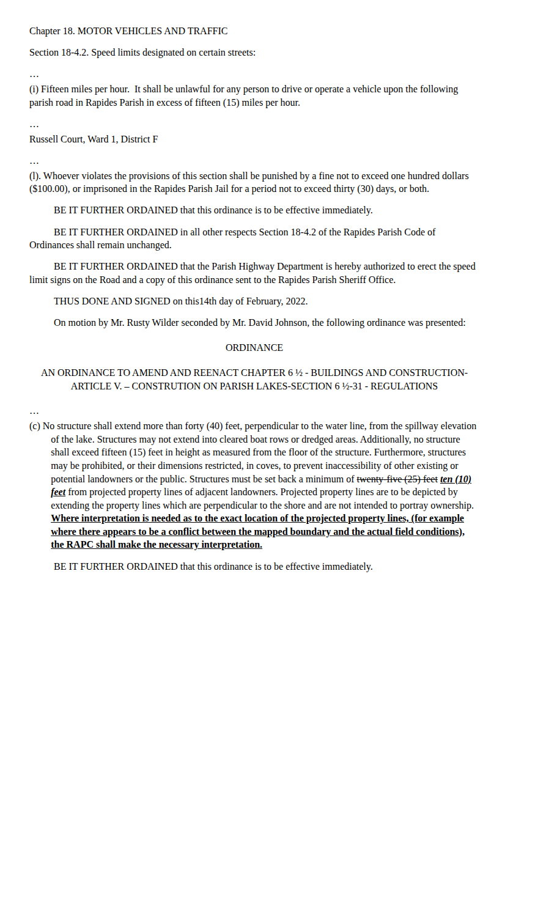Chapter 18. MOTOR VEHICLES AND TRAFFIC
Section 18-4.2. Speed limits designated on certain streets:
…
(i) Fifteen miles per hour. It shall be unlawful for any person to drive or operate a vehicle upon the following parish road in Rapides Parish in excess of fifteen (15) miles per hour.
…
Russell Court, Ward 1, District F
…
(l). Whoever violates the provisions of this section shall be punished by a fine not to exceed one hundred dollars ($100.00), or imprisoned in the Rapides Parish Jail for a period not to exceed thirty (30) days, or both.
BE IT FURTHER ORDAINED that this ordinance is to be effective immediately.
BE IT FURTHER ORDAINED in all other respects Section 18-4.2 of the Rapides Parish Code of Ordinances shall remain unchanged.
BE IT FURTHER ORDAINED that the Parish Highway Department is hereby authorized to erect the speed limit signs on the Road and a copy of this ordinance sent to the Rapides Parish Sheriff Office.
THUS DONE AND SIGNED on this14th day of February, 2022.
On motion by Mr. Rusty Wilder seconded by Mr. David Johnson, the following ordinance was presented:
ORDINANCE
AN ORDINANCE TO AMEND AND REENACT CHAPTER 6 ½ - BUILDINGS AND CONSTRUCTION-ARTICLE V. – CONSTRUTION ON PARISH LAKES-SECTION 6 ½-31 - REGULATIONS
…
(c) No structure shall extend more than forty (40) feet, perpendicular to the water line, from the spillway elevation of the lake. Structures may not extend into cleared boat rows or dredged areas. Additionally, no structure shall exceed fifteen (15) feet in height as measured from the floor of the structure. Furthermore, structures may be prohibited, or their dimensions restricted, in coves, to prevent inaccessibility of other existing or potential landowners or the public. Structures must be set back a minimum of twenty-five (25) feet ten (10) feet from projected property lines of adjacent landowners. Projected property lines are to be depicted by extending the property lines which are perpendicular to the shore and are not intended to portray ownership. Where interpretation is needed as to the exact location of the projected property lines, (for example where there appears to be a conflict between the mapped boundary and the actual field conditions), the RAPC shall make the necessary interpretation.
BE IT FURTHER ORDAINED that this ordinance is to be effective immediately.